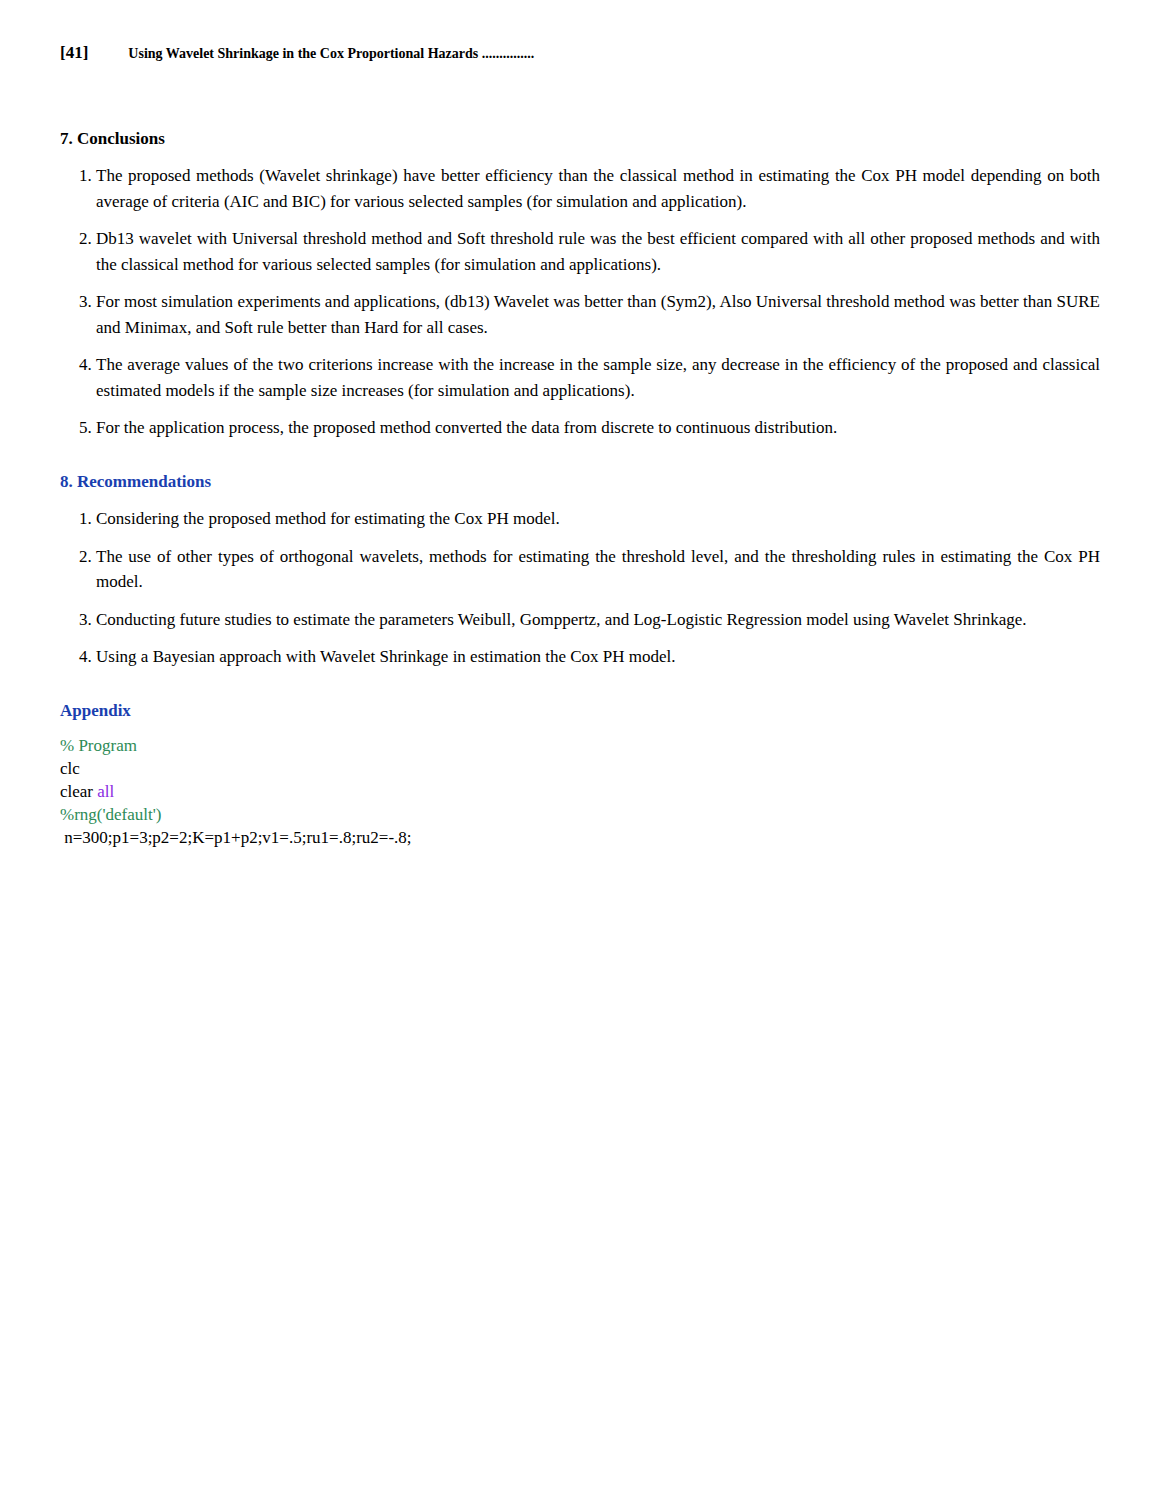[41] Using Wavelet Shrinkage in the Cox Proportional Hazards ...............
7. Conclusions
The proposed methods (Wavelet shrinkage) have better efficiency than the classical method in estimating the Cox PH model depending on both average of criteria (AIC and BIC) for various selected samples (for simulation and application).
Db13 wavelet with Universal threshold method and Soft threshold rule was the best efficient compared with all other proposed methods and with the classical method for various selected samples (for simulation and applications).
For most simulation experiments and applications, (db13) Wavelet was better than (Sym2), Also Universal threshold method was better than SURE and Minimax, and Soft rule better than Hard for all cases.
The average values of the two criterions increase with the increase in the sample size, any decrease in the efficiency of the proposed and classical estimated models if the sample size increases (for simulation and applications).
For the application process, the proposed method converted the data from discrete to continuous distribution.
8. Recommendations
Considering the proposed method for estimating the Cox PH model.
The use of other types of orthogonal wavelets, methods for estimating the threshold level, and the thresholding rules in estimating the Cox PH model.
Conducting future studies to estimate the parameters Weibull, Gomppertz, and Log-Logistic Regression model using Wavelet Shrinkage.
Using a Bayesian approach with Wavelet Shrinkage in estimation the Cox PH model.
Appendix
% Program
clc
clear all
%rng('default')
n=300;p1=3;p2=2;K=p1+p2;v1=.5;ru1=.8;ru2=-.8;